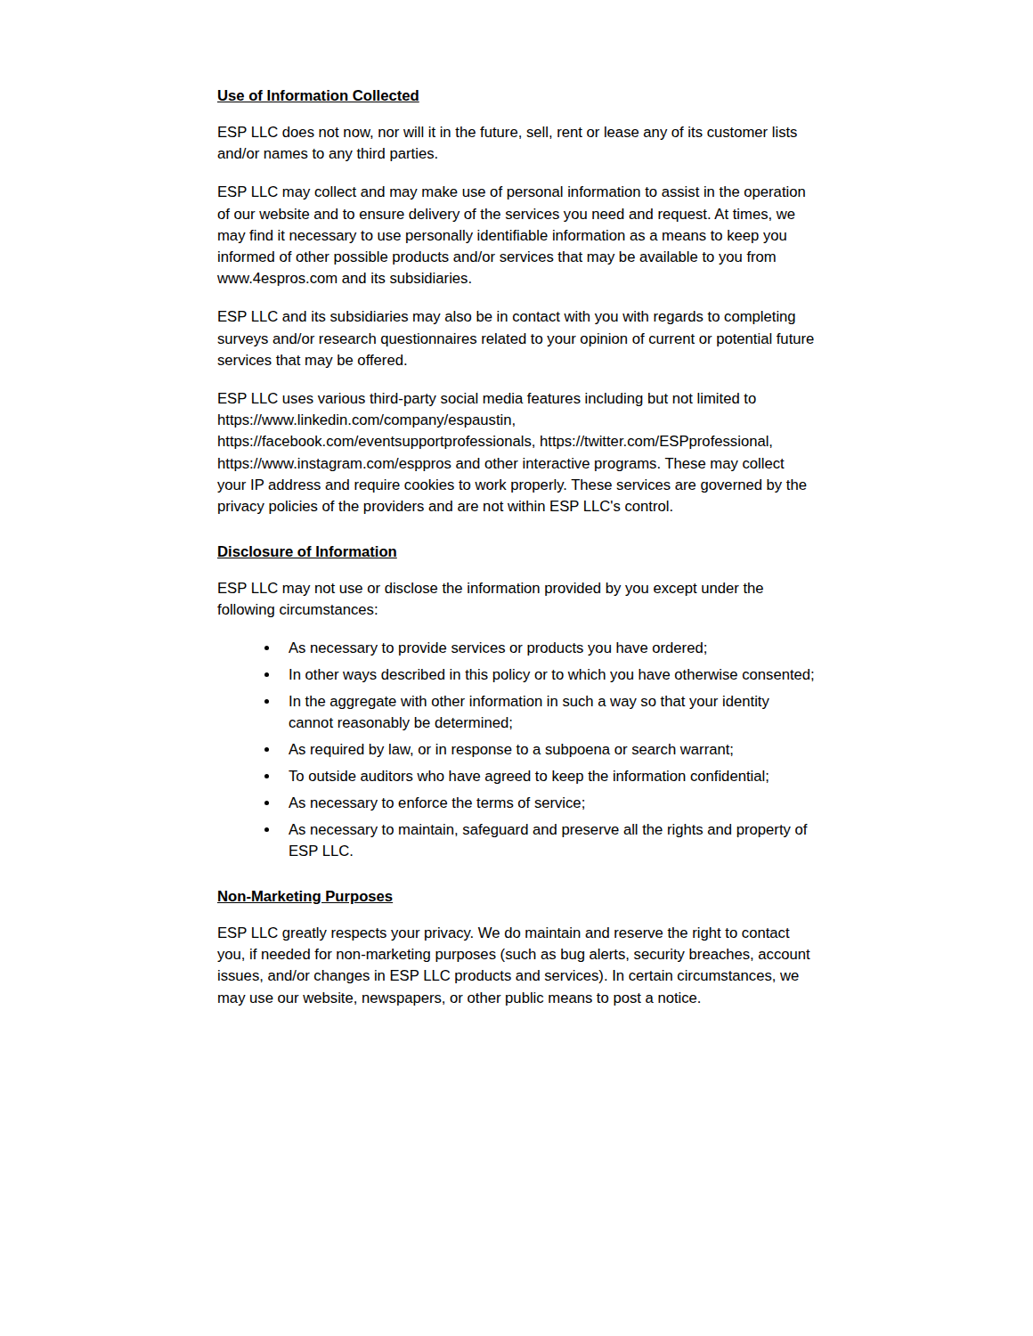Use of Information Collected
ESP LLC does not now, nor will it in the future, sell, rent or lease any of its customer lists and/or names to any third parties.
ESP LLC may collect and may make use of personal information to assist in the operation of our website and to ensure delivery of the services you need and request. At times, we may find it necessary to use personally identifiable information as a means to keep you informed of other possible products and/or services that may be available to you from www.4espros.com and its subsidiaries.
ESP LLC and its subsidiaries may also be in contact with you with regards to completing surveys and/or research questionnaires related to your opinion of current or potential future services that may be offered.
ESP LLC uses various third-party social media features including but not limited to https://www.linkedin.com/company/espaustin, https://facebook.com/eventsupportprofessionals, https://twitter.com/ESPprofessional, https://www.instagram.com/esppros and other interactive programs. These may collect your IP address and require cookies to work properly. These services are governed by the privacy policies of the providers and are not within ESP LLC's control.
Disclosure of Information
ESP LLC may not use or disclose the information provided by you except under the following circumstances:
As necessary to provide services or products you have ordered;
In other ways described in this policy or to which you have otherwise consented;
In the aggregate with other information in such a way so that your identity cannot reasonably be determined;
As required by law, or in response to a subpoena or search warrant;
To outside auditors who have agreed to keep the information confidential;
As necessary to enforce the terms of service;
As necessary to maintain, safeguard and preserve all the rights and property of ESP LLC.
Non-Marketing Purposes
ESP LLC greatly respects your privacy. We do maintain and reserve the right to contact you, if needed for non-marketing purposes (such as bug alerts, security breaches, account issues, and/or changes in ESP LLC products and services). In certain circumstances, we may use our website, newspapers, or other public means to post a notice.